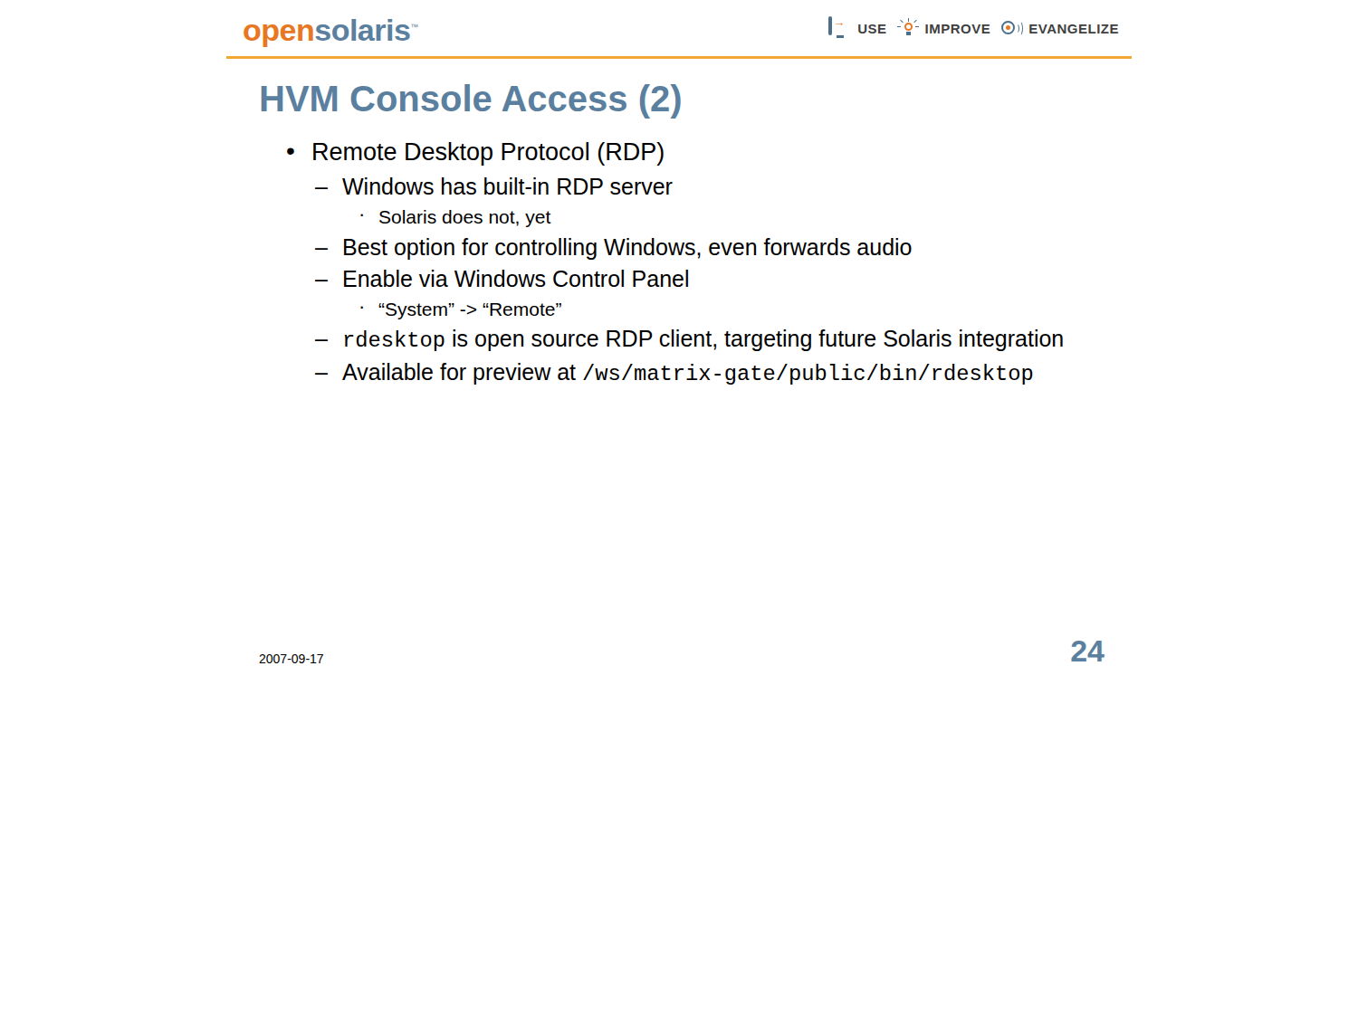open solaris™
USE IMPROVE EVANGELIZE
HVM Console Access (2)
Remote Desktop Protocol (RDP)
Windows has built-in RDP server
Solaris does not, yet
Best option for controlling Windows, even forwards audio
Enable via Windows Control Panel
“System” -> “Remote”
rdesktop is open source RDP client, targeting future Solaris integration
Available for preview at /ws/matrix-gate/public/bin/rdesktop
2007-09-17
24